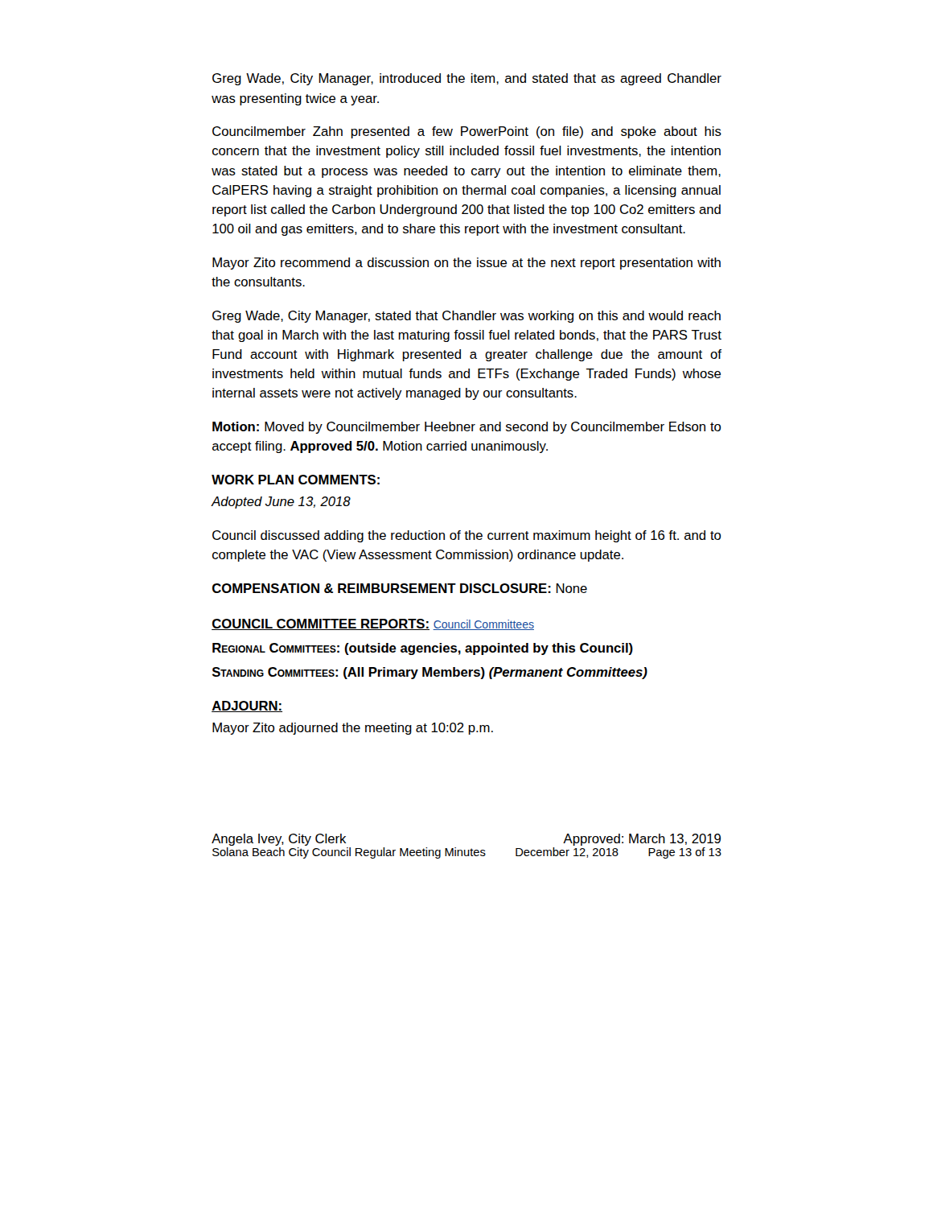Greg Wade, City Manager, introduced the item, and stated that as agreed Chandler was presenting twice a year.
Councilmember Zahn presented a few PowerPoint (on file) and spoke about his concern that the investment policy still included fossil fuel investments, the intention was stated but a process was needed to carry out the intention to eliminate them, CalPERS having a straight prohibition on thermal coal companies, a licensing annual report list called the Carbon Underground 200 that listed the top 100 Co2 emitters and 100 oil and gas emitters, and to share this report with the investment consultant.
Mayor Zito recommend a discussion on the issue at the next report presentation with the consultants.
Greg Wade, City Manager, stated that Chandler was working on this and would reach that goal in March with the last maturing fossil fuel related bonds, that the PARS Trust Fund account with Highmark presented a greater challenge due the amount of investments held within mutual funds and ETFs (Exchange Traded Funds) whose internal assets were not actively managed by our consultants.
Motion: Moved by Councilmember Heebner and second by Councilmember Edson to accept filing. Approved 5/0. Motion carried unanimously.
WORK PLAN COMMENTS:
Adopted June 13, 2018
Council discussed adding the reduction of the current maximum height of 16 ft. and to complete the VAC (View Assessment Commission) ordinance update.
COMPENSATION & REIMBURSEMENT DISCLOSURE: None
COUNCIL COMMITTEE REPORTS: Council Committees
Regional Committees: (outside agencies, appointed by this Council)
Standing Committees: (All Primary Members) (Permanent Committees)
ADJOURN:
Mayor Zito adjourned the meeting at 10:02 p.m.
Angela Ivey, City Clerk
Approved: March 13, 2019
Solana Beach City Council Regular Meeting Minutes
December 12, 2018
Page 13 of 13